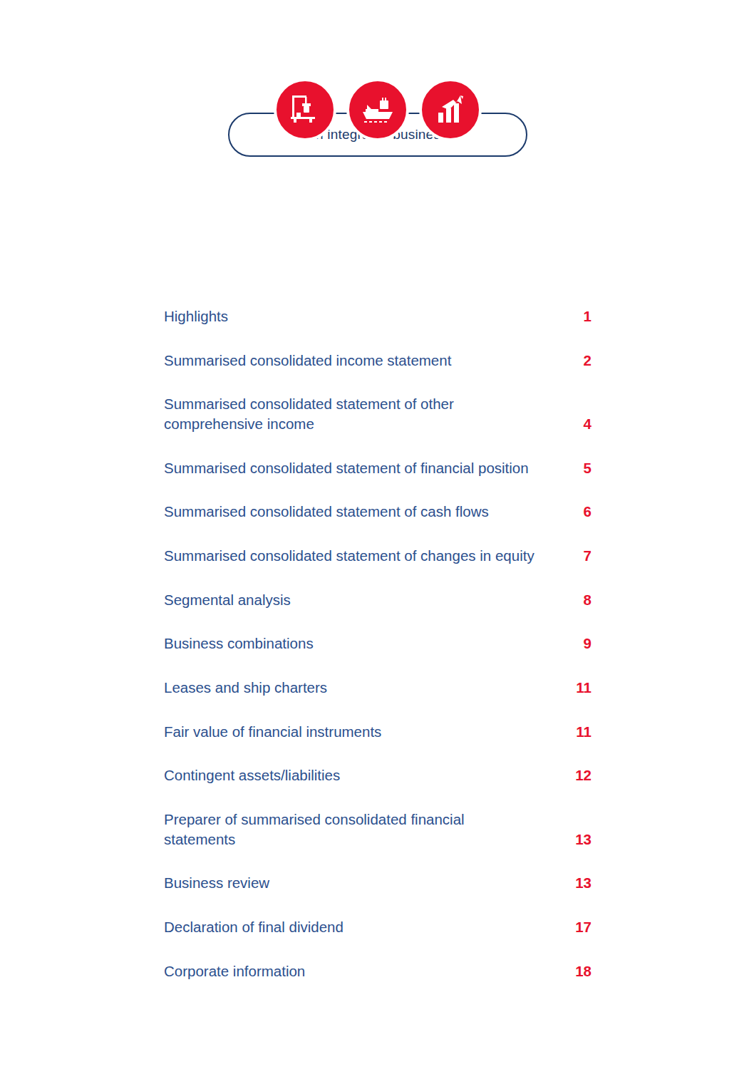an integrated business
Highlights
1
Summarised consolidated income statement
2
Summarised consolidated statement of other
comprehensive income
4
Summarised consolidated statement of financial position
5
Summarised consolidated statement of cash flows
6
Summarised consolidated statement of changes in equity
7
Segmental analysis
8
Business combinations
9
Leases and ship charters
11
Fair value of financial instruments
11
Contingent assets/liabilities
12
Preparer of summarised consolidated financial statements
13
Business review
13
Declaration of final dividend
17
Corporate information
18